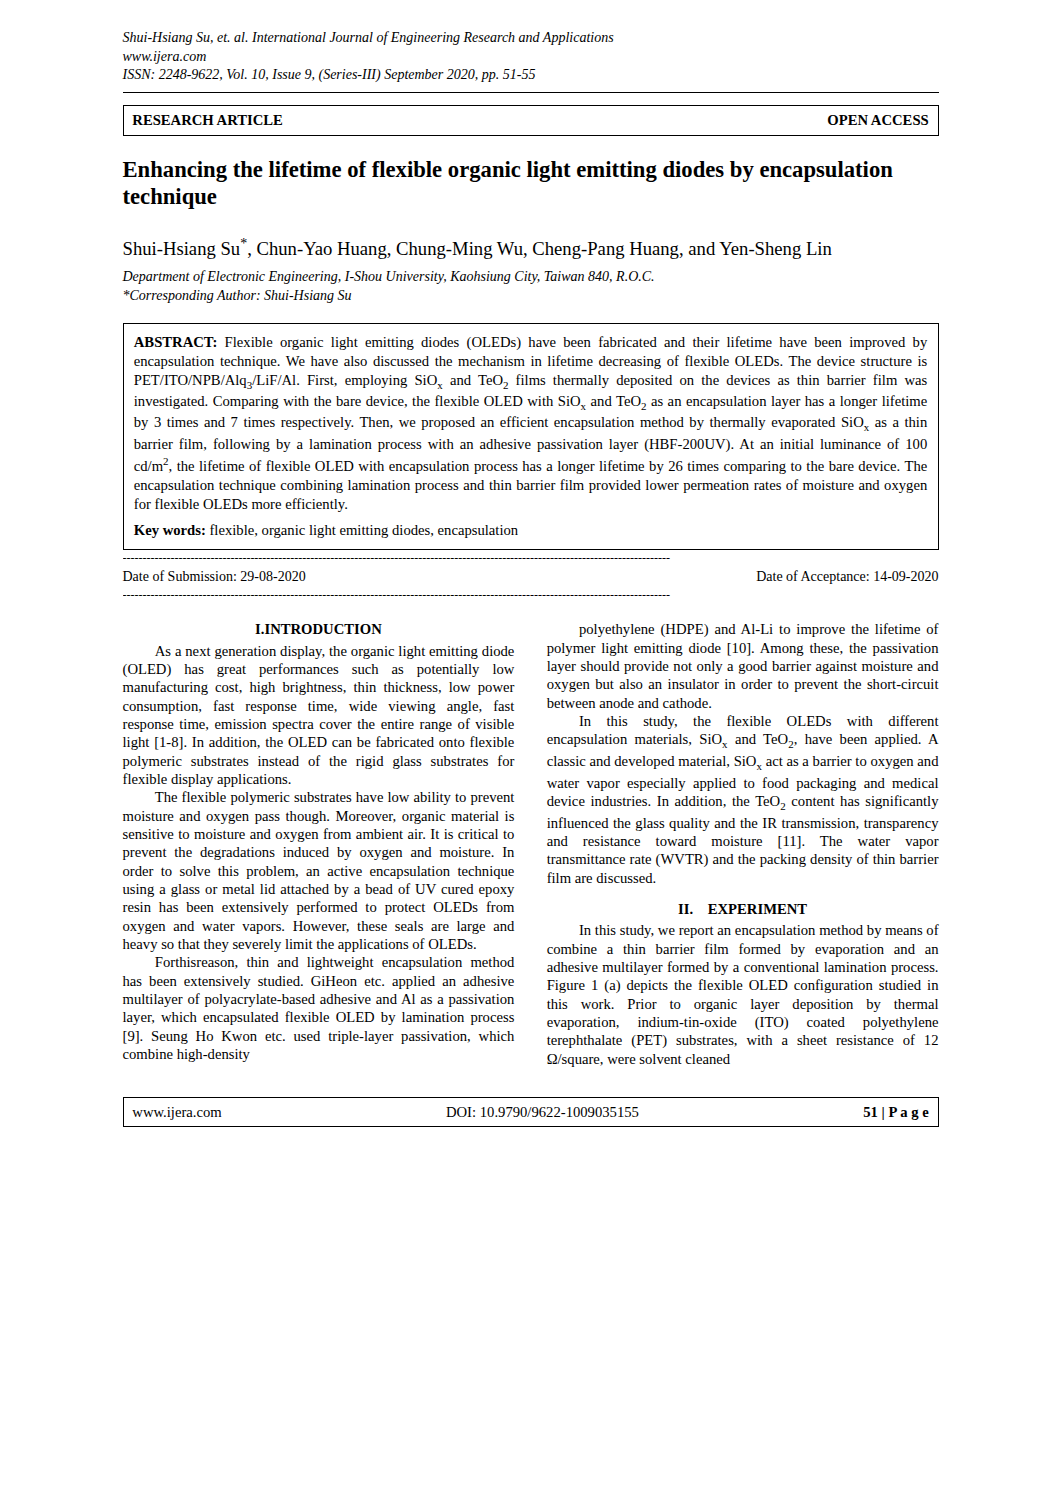Shui-Hsiang Su, et. al. International Journal of Engineering Research and Applications
www.ijera.com
ISSN: 2248-9622, Vol. 10, Issue 9, (Series-III) September 2020, pp. 51-55
RESEARCH ARTICLE OPEN ACCESS
Enhancing the lifetime of flexible organic light emitting diodes by encapsulation technique
Shui-Hsiang Su*, Chun-Yao Huang, Chung-Ming Wu, Cheng-Pang Huang, and Yen-Sheng Lin
Department of Electronic Engineering, I-Shou University, Kaohsiung City, Taiwan 840, R.O.C.
*Corresponding Author: Shui-Hsiang Su
ABSTRACT: Flexible organic light emitting diodes (OLEDs) have been fabricated and their lifetime have been improved by encapsulation technique. We have also discussed the mechanism in lifetime decreasing of flexible OLEDs. The device structure is PET/ITO/NPB/Alq3/LiF/Al. First, employing SiOx and TeO2 films thermally deposited on the devices as thin barrier film was investigated. Comparing with the bare device, the flexible OLED with SiOx and TeO2 as an encapsulation layer has a longer lifetime by 3 times and 7 times respectively. Then, we proposed an efficient encapsulation method by thermally evaporated SiOx as a thin barrier film, following by a lamination process with an adhesive passivation layer (HBF-200UV). At an initial luminance of 100 cd/m2, the lifetime of flexible OLED with encapsulation process has a longer lifetime by 26 times comparing to the bare device. The encapsulation technique combining lamination process and thin barrier film provided lower permeation rates of moisture and oxygen for flexible OLEDs more efficiently.
Key words: flexible, organic light emitting diodes, encapsulation
-----------------------------------------------------------------------------------------------------------------------------------------
Date of Submission: 29-08-2020 Date of Acceptance: 14-09-2020
-----------------------------------------------------------------------------------------------------------------------------------------
I.INTRODUCTION
As a next generation display, the organic light emitting diode (OLED) has great performances such as potentially low manufacturing cost, high brightness, thin thickness, low power consumption, fast response time, wide viewing angle, fast response time, emission spectra cover the entire range of visible light [1-8]. In addition, the OLED can be fabricated onto flexible polymeric substrates instead of the rigid glass substrates for flexible display applications.
The flexible polymeric substrates have low ability to prevent moisture and oxygen pass though. Moreover, organic material is sensitive to moisture and oxygen from ambient air. It is critical to prevent the degradations induced by oxygen and moisture. In order to solve this problem, an active encapsulation technique using a glass or metal lid attached by a bead of UV cured epoxy resin has been extensively performed to protect OLEDs from oxygen and water vapors. However, these seals are large and heavy so that they severely limit the applications of OLEDs.
Forthisreason, thin and lightweight encapsulation method has been extensively studied. GiHeon etc. applied an adhesive multilayer of polyacrylate-based adhesive and Al as a passivation layer, which encapsulated flexible OLED by lamination process [9]. Seung Ho Kwon etc. used triple-layer passivation, which combine high-density
polyethylene (HDPE) and Al-Li to improve the lifetime of polymer light emitting diode [10]. Among these, the passivation layer should provide not only a good barrier against moisture and oxygen but also an insulator in order to prevent the short-circuit between anode and cathode.
In this study, the flexible OLEDs with different encapsulation materials, SiOx and TeO2, have been applied. A classic and developed material, SiOx act as a barrier to oxygen and water vapor especially applied to food packaging and medical device industries. In addition, the TeO2 content has significantly influenced the glass quality and the IR transmission, transparency and resistance toward moisture [11]. The water vapor transmittance rate (WVTR) and the packing density of thin barrier film are discussed.
II. EXPERIMENT
In this study, we report an encapsulation method by means of combine a thin barrier film formed by evaporation and an adhesive multilayer formed by a conventional lamination process. Figure 1 (a) depicts the flexible OLED configuration studied in this work. Prior to organic layer deposition by thermal evaporation, indium-tin-oxide (ITO) coated polyethylene terephthalate (PET) substrates, with a sheet resistance of 12 Ω/square, were solvent cleaned
www.ijera.com DOI: 10.9790/9622-1009035155 51 | P a g e